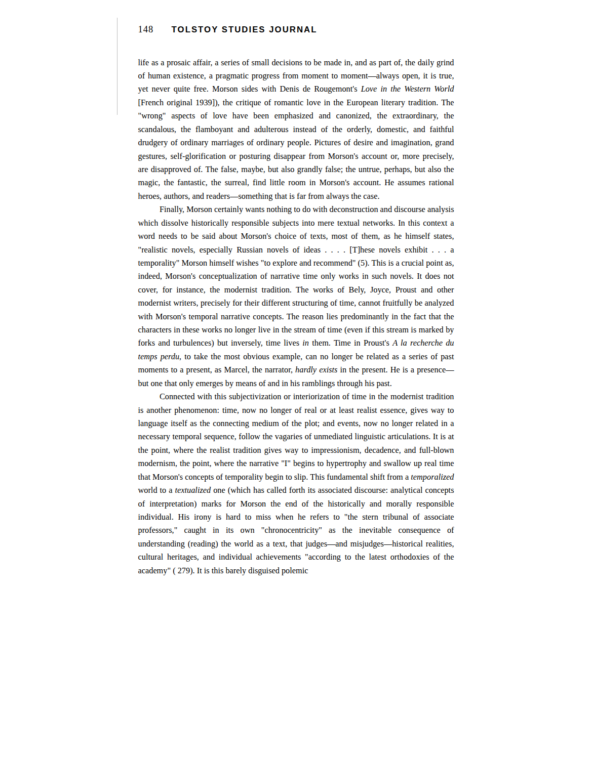148 Tolstoy Studies Journal
life as a prosaic affair, a series of small decisions to be made in, and as part of, the daily grind of human existence, a pragmatic progress from moment to moment—always open, it is true, yet never quite free. Morson sides with Denis de Rougemont's Love in the Western World [French original 1939]), the critique of romantic love in the European literary tradition. The "wrong" aspects of love have been emphasized and canonized, the extraordinary, the scandalous, the flamboyant and adulterous instead of the orderly, domestic, and faithful drudgery of ordinary marriages of ordinary people. Pictures of desire and imagination, grand gestures, self-glorification or posturing disappear from Morson's account or, more precisely, are disapproved of. The false, maybe, but also grandly false; the untrue, perhaps, but also the magic, the fantastic, the surreal, find little room in Morson's account. He assumes rational heroes, authors, and readers—something that is far from always the case.
Finally, Morson certainly wants nothing to do with deconstruction and discourse analysis which dissolve historically responsible subjects into mere textual networks. In this context a word needs to be said about Morson's choice of texts, most of them, as he himself states, "realistic novels, especially Russian novels of ideas . . . . [T]hese novels exhibit . . . a temporality" Morson himself wishes "to explore and recommend" (5). This is a crucial point as, indeed, Morson's conceptualization of narrative time only works in such novels. It does not cover, for instance, the modernist tradition. The works of Bely, Joyce, Proust and other modernist writers, precisely for their different structuring of time, cannot fruitfully be analyzed with Morson's temporal narrative concepts. The reason lies predominantly in the fact that the characters in these works no longer live in the stream of time (even if this stream is marked by forks and turbulences) but inversely, time lives in them. Time in Proust's A la recherche du temps perdu, to take the most obvious example, can no longer be related as a series of past moments to a present, as Marcel, the narrator, hardly exists in the present. He is a presence—but one that only emerges by means of and in his ramblings through his past.
Connected with this subjectivization or interiorization of time in the modernist tradition is another phenomenon: time, now no longer of real or at least realist essence, gives way to language itself as the connecting medium of the plot; and events, now no longer related in a necessary temporal sequence, follow the vagaries of unmediated linguistic articulations. It is at the point, where the realist tradition gives way to impressionism, decadence, and full-blown modernism, the point, where the narrative "I" begins to hypertrophy and swallow up real time that Morson's concepts of temporality begin to slip. This fundamental shift from a temporalized world to a textualized one (which has called forth its associated discourse: analytical concepts of interpretation) marks for Morson the end of the historically and morally responsible individual. His irony is hard to miss when he refers to "the stern tribunal of associate professors," caught in its own "chronocentricity" as the inevitable consequence of understanding (reading) the world as a text, that judges—and misjudges—historical realities, cultural heritages, and individual achievements "according to the latest orthodoxies of the academy" ( 279). It is this barely disguised polemic